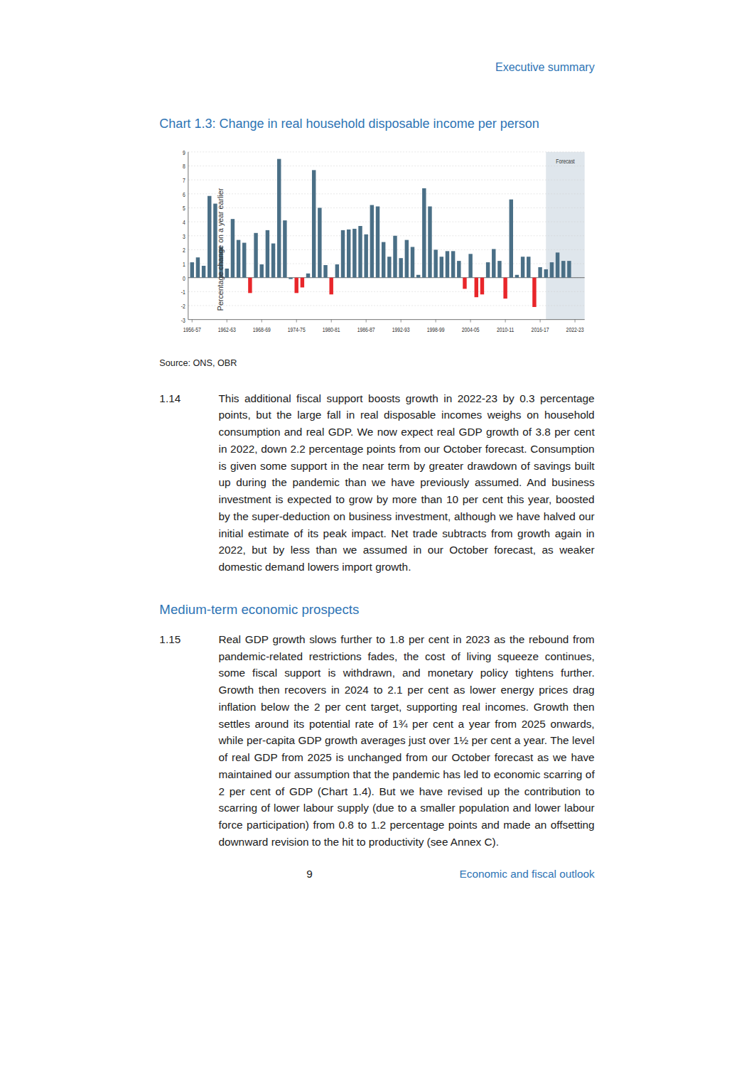Executive summary
Chart 1.3: Change in real household disposable income per person
Percentage change on a year earlier
Forecast 9 8 7 6 5 4 3 2 1 0 -1 -2 -3 1956-57 1962-63 1968-69 1974-75 1980-81 1986-87 1992-93 1998-99 2004-05 2010-11 2016-17 2022-23
Source: ONS, OBR
1.14
This additional fiscal support boosts growth in 2022-23 by 0.3 percentage points, but the large fall in real disposable incomes weighs on household consumption and real GDP. We now expect real GDP growth of 3.8 per cent in 2022, down 2.2 percentage points from our October forecast. Consumption is given some support in the near term by greater drawdown of savings built up during the pandemic than we have previously assumed. And business investment is expected to grow by more than 10 per cent this year, boosted by the super-deduction on business investment, although we have halved our initial estimate of its peak impact. Net trade subtracts from growth again in 2022, but by less than we assumed in our October forecast, as weaker domestic demand lowers import growth.
Medium-term economic prospects
1.15
Real GDP growth slows further to 1.8 per cent in 2023 as the rebound from pandemic-related restrictions fades, the cost of living squeeze continues, some fiscal support is withdrawn, and monetary policy tightens further. Growth then recovers in 2024 to 2.1 per cent as lower energy prices drag inflation below the 2 per cent target, supporting real incomes. Growth then settles around its potential rate of 1¾ per cent a year from 2025 onwards, while per-capita GDP growth averages just over 1½ per cent a year. The level of real GDP from 2025 is unchanged from our October forecast as we have maintained our assumption that the pandemic has led to economic scarring of 2 per cent of GDP (Chart 1.4). But we have revised up the contribution to scarring of lower labour supply (due to a smaller population and lower labour force participation) from 0.8 to 1.2 percentage points and made an offsetting downward revision to the hit to productivity (see Annex C).
9 Economic and fiscal outlook